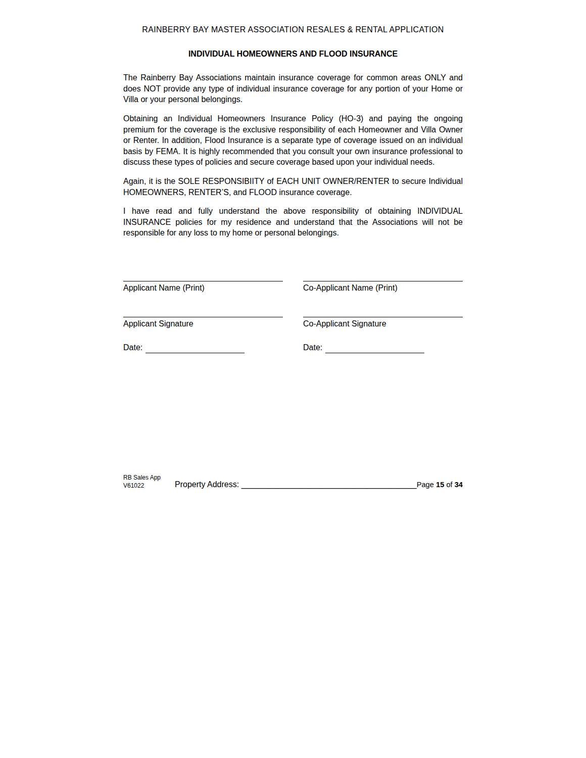RAINBERRY BAY MASTER ASSOCIATION RESALES & RENTAL APPLICATION
INDIVIDUAL HOMEOWNERS AND FLOOD INSURANCE
The Rainberry Bay Associations maintain insurance coverage for common areas ONLY and does NOT provide any type of individual insurance coverage for any portion of your Home or Villa or your personal belongings.
Obtaining an Individual Homeowners Insurance Policy (HO-3) and paying the ongoing premium for the coverage is the exclusive responsibility of each Homeowner and Villa Owner or Renter. In addition, Flood Insurance is a separate type of coverage issued on an individual basis by FEMA. It is highly recommended that you consult your own insurance professional to discuss these types of policies and secure coverage based upon your individual needs.
Again, it is the SOLE RESPONSIBIITY of EACH UNIT OWNER/RENTER to secure Individual HOMEOWNERS, RENTER’S, and FLOOD insurance coverage.
I have read and fully understand the above responsibility of obtaining INDIVIDUAL INSURANCE policies for my residence and understand that the Associations will not be responsible for any loss to my home or personal belongings.
Applicant Name (Print)
Co-Applicant Name (Print)
Applicant Signature
Co-Applicant Signature
Date:
Date:
RB Sales App V61022
Property Address: _______________________________________
Page 15 of 34